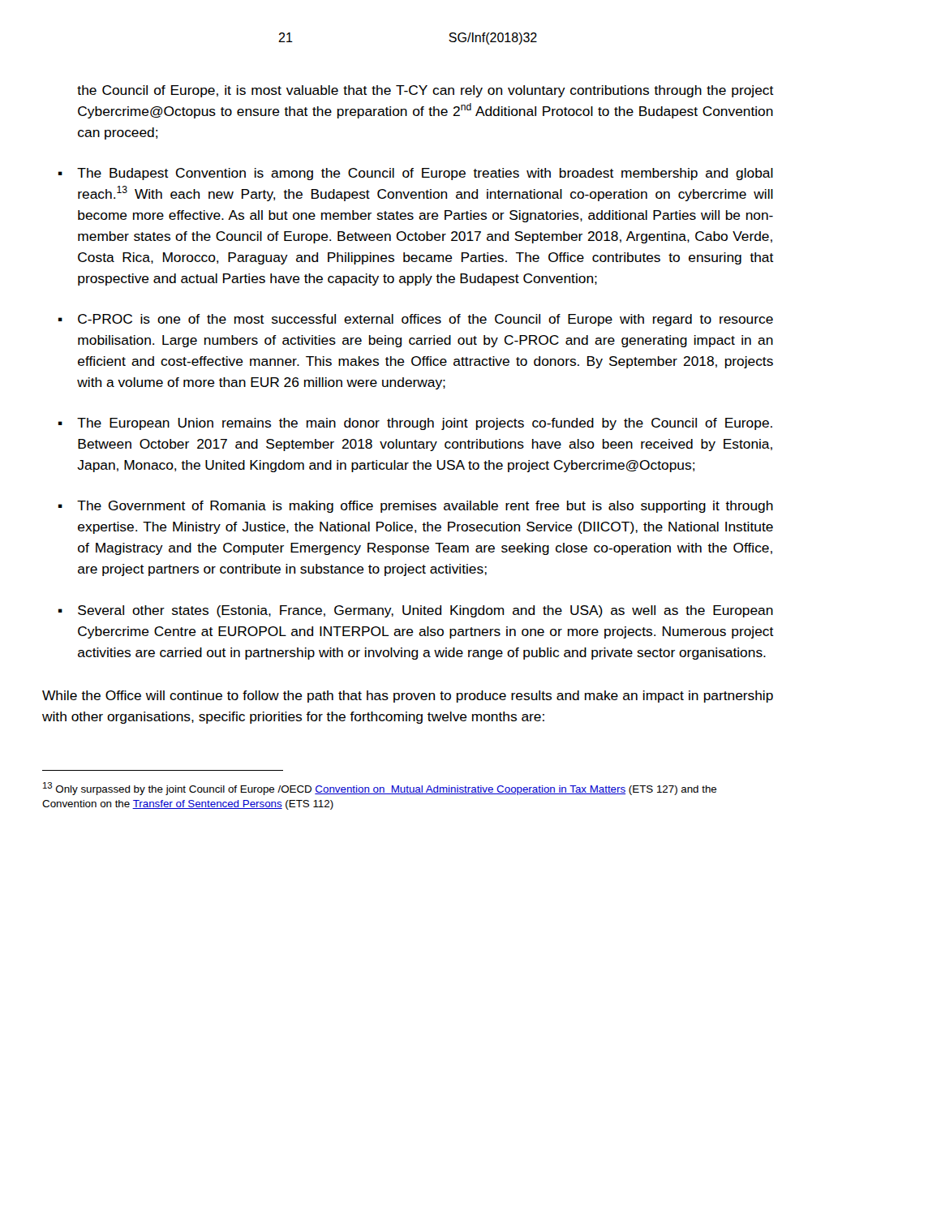21 SG/Inf(2018)32
the Council of Europe, it is most valuable that the T-CY can rely on voluntary contributions through the project Cybercrime@Octopus to ensure that the preparation of the 2nd Additional Protocol to the Budapest Convention can proceed;
The Budapest Convention is among the Council of Europe treaties with broadest membership and global reach.13 With each new Party, the Budapest Convention and international co-operation on cybercrime will become more effective. As all but one member states are Parties or Signatories, additional Parties will be non-member states of the Council of Europe. Between October 2017 and September 2018, Argentina, Cabo Verde, Costa Rica, Morocco, Paraguay and Philippines became Parties. The Office contributes to ensuring that prospective and actual Parties have the capacity to apply the Budapest Convention;
C-PROC is one of the most successful external offices of the Council of Europe with regard to resource mobilisation. Large numbers of activities are being carried out by C-PROC and are generating impact in an efficient and cost-effective manner. This makes the Office attractive to donors. By September 2018, projects with a volume of more than EUR 26 million were underway;
The European Union remains the main donor through joint projects co-funded by the Council of Europe. Between October 2017 and September 2018 voluntary contributions have also been received by Estonia, Japan, Monaco, the United Kingdom and in particular the USA to the project Cybercrime@Octopus;
The Government of Romania is making office premises available rent free but is also supporting it through expertise. The Ministry of Justice, the National Police, the Prosecution Service (DIICOT), the National Institute of Magistracy and the Computer Emergency Response Team are seeking close co-operation with the Office, are project partners or contribute in substance to project activities;
Several other states (Estonia, France, Germany, United Kingdom and the USA) as well as the European Cybercrime Centre at EUROPOL and INTERPOL are also partners in one or more projects. Numerous project activities are carried out in partnership with or involving a wide range of public and private sector organisations.
While the Office will continue to follow the path that has proven to produce results and make an impact in partnership with other organisations, specific priorities for the forthcoming twelve months are:
13 Only surpassed by the joint Council of Europe /OECD Convention on Mutual Administrative Cooperation in Tax Matters (ETS 127) and the Convention on the Transfer of Sentenced Persons (ETS 112)